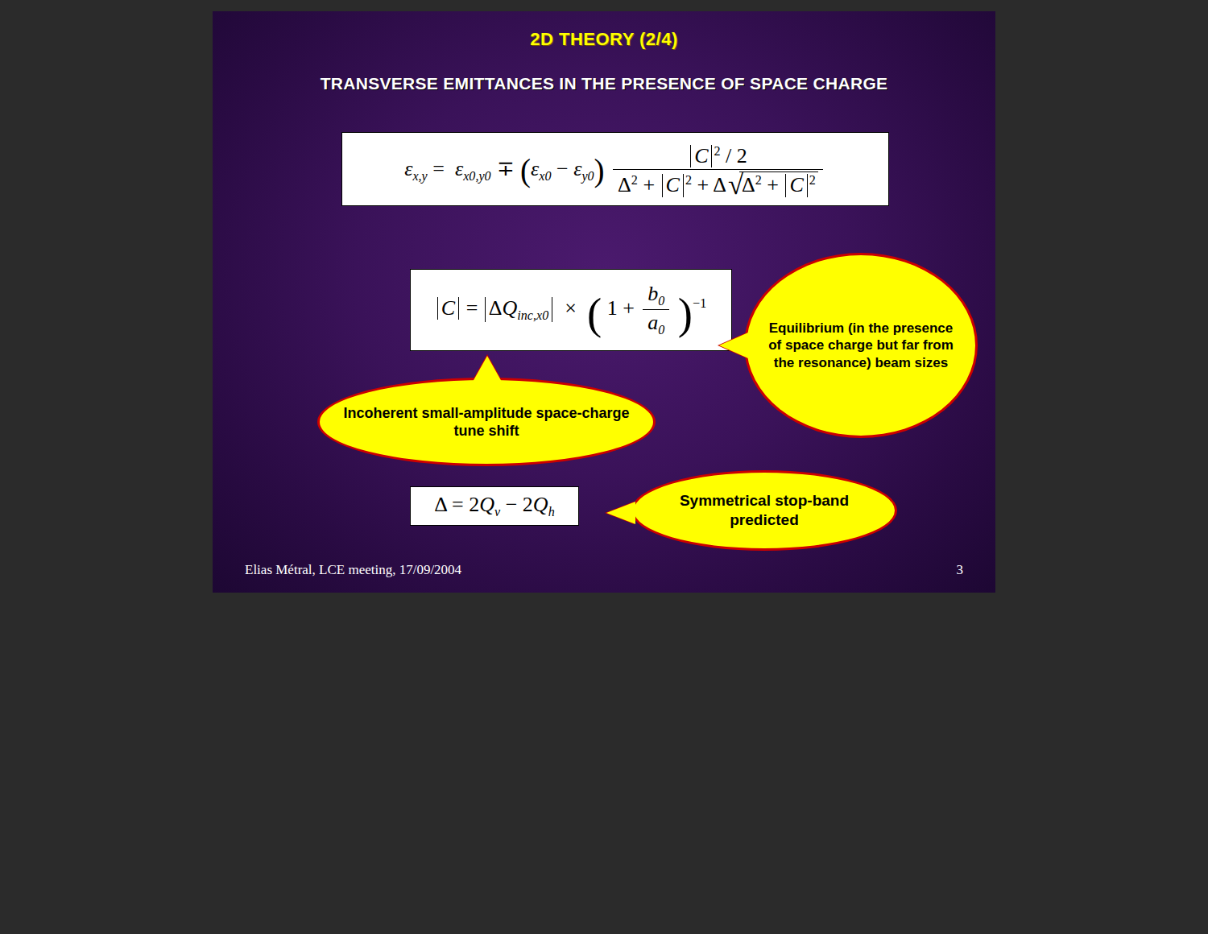2D THEORY (2/4)
TRANSVERSE EMITTANCES IN THE PRESENCE OF SPACE CHARGE
εx,y = εx0,y0 ∓ (εx0 − εy0) C 2 / 2 Δ2 + C 2 + ΔΔ2 + C 2
C = ΔQinc,x0 × ( 1 + b 0 a 0 )−1
Δ = 2Qv − 2Qh
Equilibrium (in the presence of space charge but far from the resonance) beam sizes
Incoherent small-amplitude space-charge tune shift
Symmetrical stop-band predicted
Elias Métral, LCE meeting, 17/09/2004
3